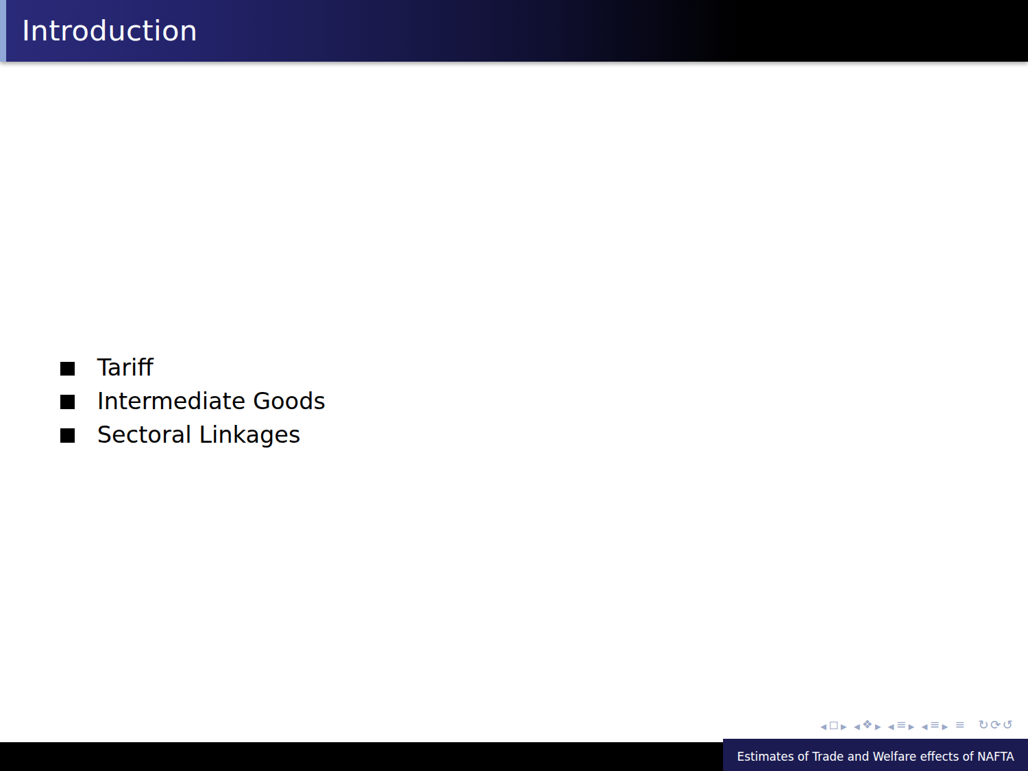Introduction
Tariff
Intermediate Goods
Sectoral Linkages
◻ ❖ ≡ ≡ ≡ ↻⟳↺
Estimates of Trade and Welfare effects of NAFTA